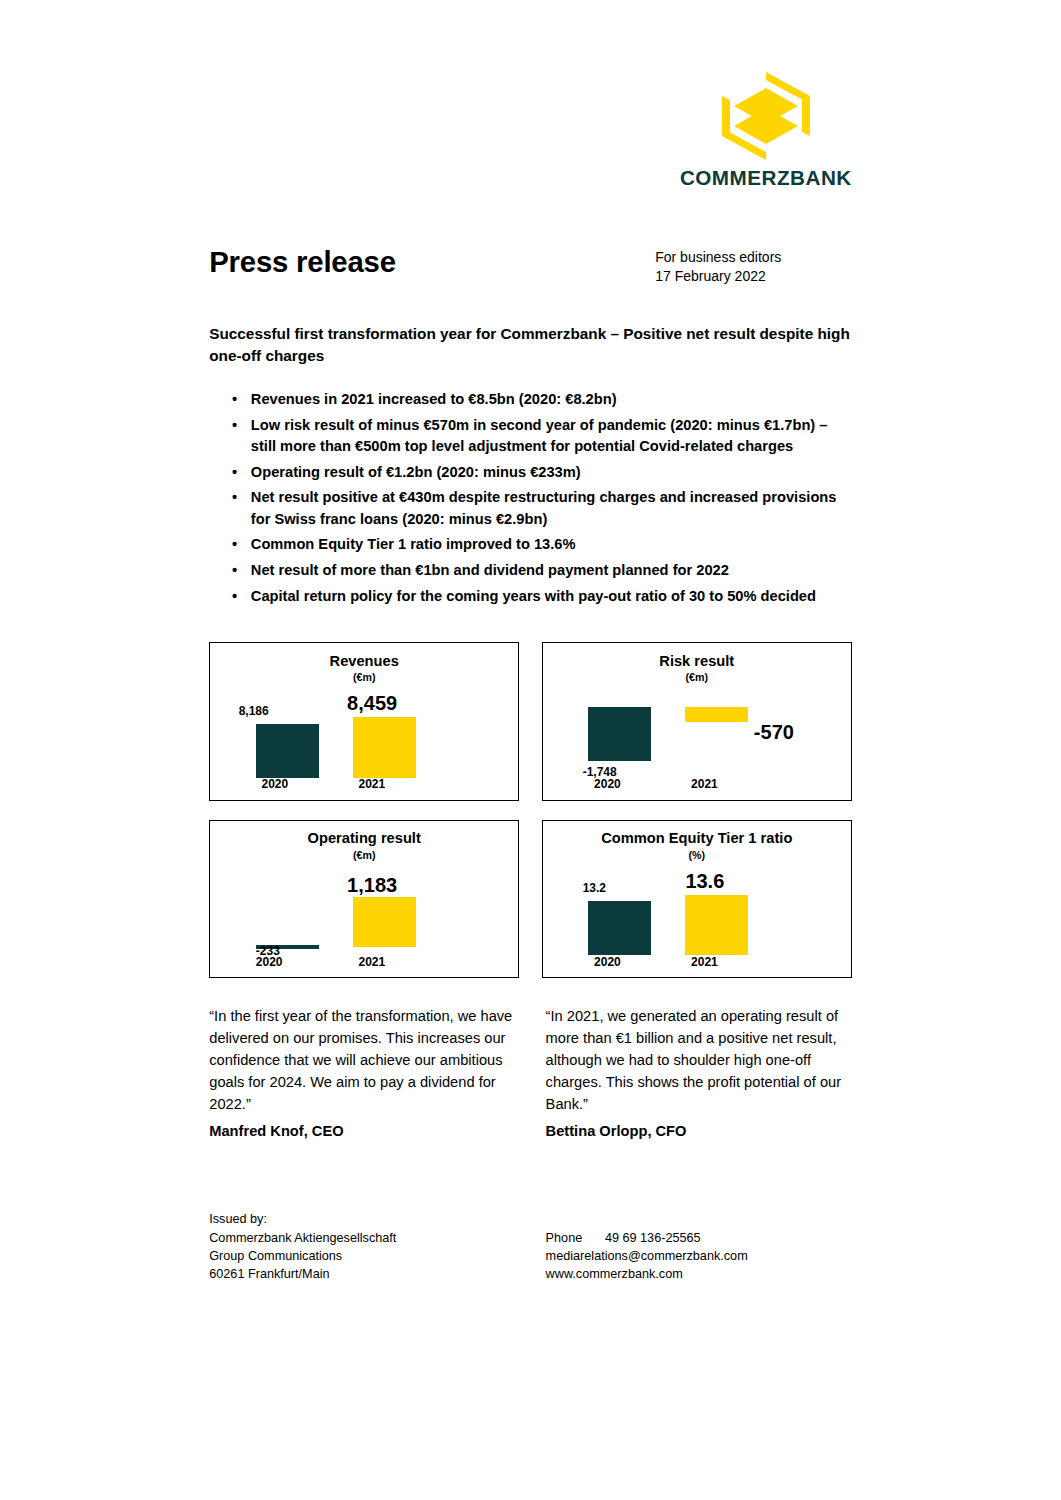COMMERZBANK
Press release
For business editors
17 February 2022
Successful first transformation year for Commerzbank – Positive net result despite high one-off charges
Revenues in 2021 increased to €8.5bn (2020: €8.2bn)
Low risk result of minus €570m in second year of pandemic (2020: minus €1.7bn) – still more than €500m top level adjustment for potential Covid-related charges
Operating result of €1.2bn (2020: minus €233m)
Net result positive at €430m despite restructuring charges and increased provisions for Swiss franc loans (2020: minus €2.9bn)
Common Equity Tier 1 ratio improved to 13.6%
Net result of more than €1bn and dividend payment planned for 2022
Capital return policy for the coming years with pay-out ratio of 30 to 50% decided
Revenues
(€m)
8,186
8,459
2020
2021
Risk result
(€m)
-570
-1,748
2020
2021
Operating result
(€m)
1,183
-233
2020
2021
Common Equity Tier 1 ratio
(%)
13.2
13.6
2020
2021
“In the first year of the transformation, we have delivered on our promises. This increases our confidence that we will achieve our ambitious goals for 2024. We aim to pay a dividend for 2022.”
Manfred Knof, CEO
“In 2021, we generated an operating result of more than €1 billion and a positive net result, although we had to shoulder high one-off charges. This shows the profit potential of our Bank.”
Bettina Orlopp, CFO
Issued by:
Commerzbank Aktiengesellschaft
Group Communications
60261 Frankfurt/Main
Phone 49 69 136-25565
mediarelations@commerzbank.com
www.commerzbank.com